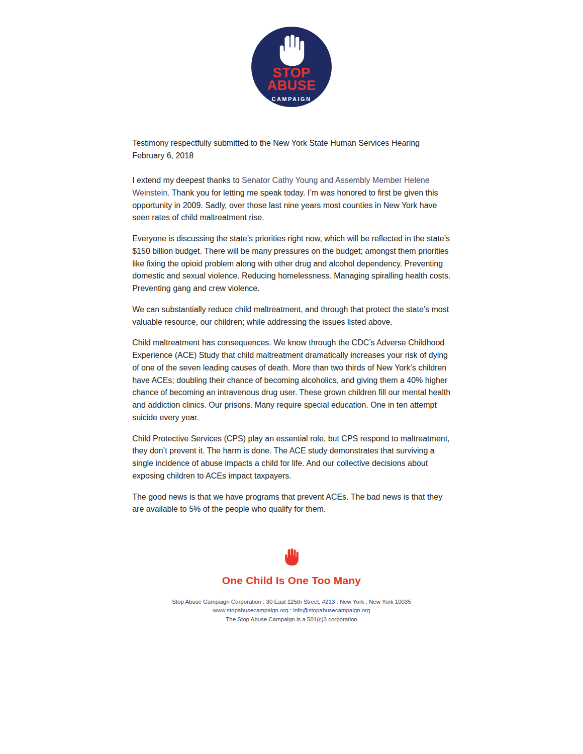STOP
ABUSE
CAMPAIGN
Testimony respectfully submitted to the New York State Human Services Hearing
February 6, 2018
I extend my deepest thanks to Senator Cathy Young and Assembly Member Helene Weinstein. Thank you for letting me speak today. I’m was honored to first be given this opportunity in 2009. Sadly, over those last nine years most counties in New York have seen rates of child maltreatment rise.
Everyone is discussing the state’s priorities right now, which will be reflected in the state’s $150 billion budget. There will be many pressures on the budget; amongst them priorities like fixing the opioid problem along with other drug and alcohol dependency. Preventing domestic and sexual violence. Reducing homelessness. Managing spiralling health costs. Preventing gang and crew violence.
We can substantially reduce child maltreatment, and through that protect the state’s most valuable resource, our children; while addressing the issues listed above.
Child maltreatment has consequences. We know through the CDC’s Adverse Childhood Experience (ACE) Study that child maltreatment dramatically increases your risk of dying of one of the seven leading causes of death. More than two thirds of New York’s children have ACEs; doubling their chance of becoming alcoholics, and giving them a 40% higher chance of becoming an intravenous drug user. These grown children fill our mental health and addiction clinics. Our prisons. Many require special education. One in ten attempt suicide every year.
Child Protective Services (CPS) play an essential role, but CPS respond to maltreatment, they don’t prevent it. The harm is done. The ACE study demonstrates that surviving a single incidence of abuse impacts a child for life. And our collective decisions about exposing children to ACEs impact taxpayers.
The good news is that we have programs that prevent ACEs. The bad news is that they are available to 5% of the people who qualify for them.
One Child Is One Too Many
Stop Abuse Campaign Corporation : 30 East 125th Street, #213 : New York : New York 10035
www.stopabusecampaign.org : info@stopabusecampaign.org
The Stop Abuse Campaign is a 501(c)3 corporation